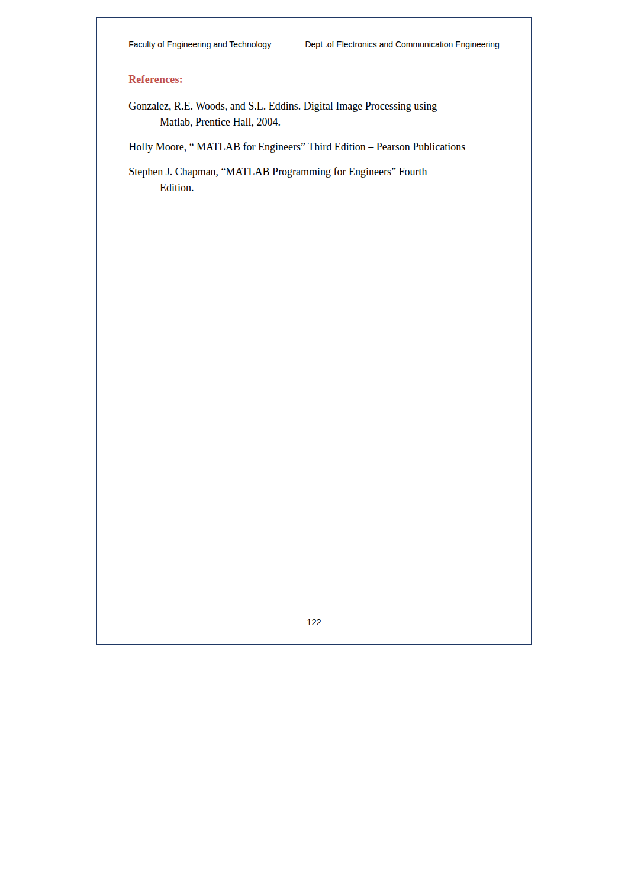Faculty of Engineering and Technology Dept .of Electronics and Communication Engineering
References:
Gonzalez, R.E. Woods, and S.L. Eddins. Digital Image Processing using Matlab, Prentice Hall, 2004.
Holly Moore, “ MATLAB for Engineers” Third Edition – Pearson Publications
Stephen J. Chapman, “MATLAB Programming for Engineers” Fourth Edition.
122